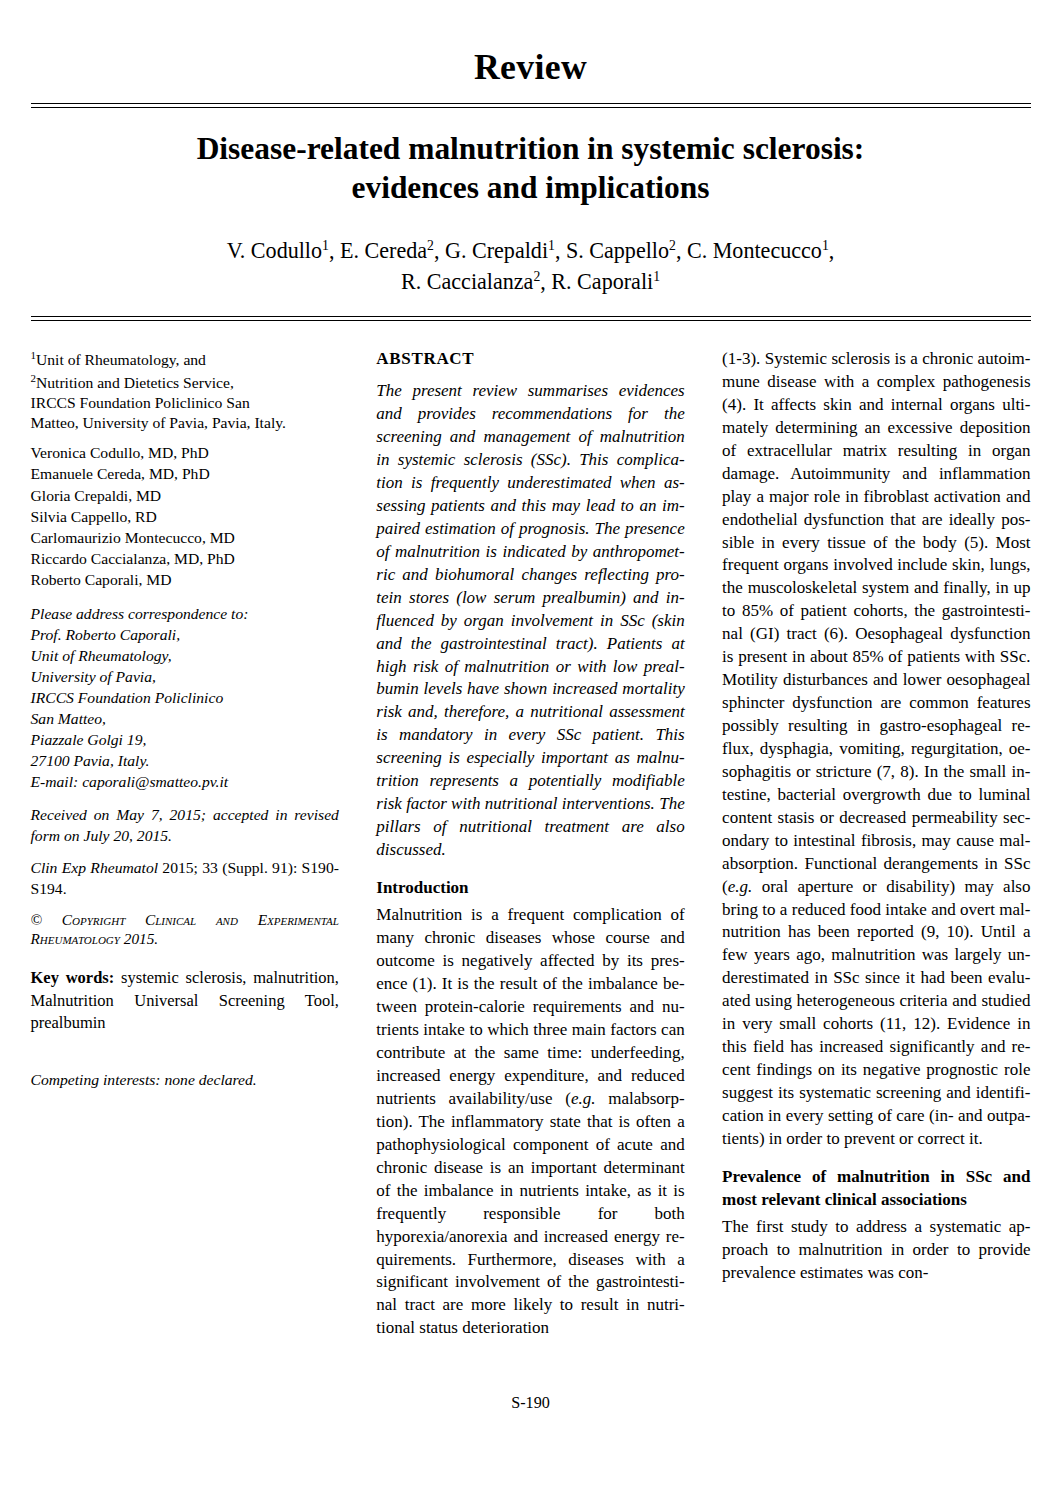Review
Disease-related malnutrition in systemic sclerosis:
evidences and implications
V. Codullo1, E. Cereda2, G. Crepaldi1, S. Cappello2, C. Montecucco1,
R. Caccialanza2, R. Caporali1
1Unit of Rheumatology, and
2Nutrition and Dietetics Service,
IRCCS Foundation Policlinico San
Matteo, University of Pavia, Pavia, Italy.
Veronica Codullo, MD, PhD
Emanuele Cereda, MD, PhD
Gloria Crepaldi, MD
Silvia Cappello, RD
Carlomaurizio Montecucco, MD
Riccardo Caccialanza, MD, PhD
Roberto Caporali, MD
Please address correspondence to:
Prof. Roberto Caporali,
Unit of Rheumatology,
University of Pavia,
IRCCS Foundation Policlinico
San Matteo,
Piazzale Golgi 19,
27100 Pavia, Italy.
E-mail: caporali@smatteo.pv.it
Received on May 7, 2015; accepted in revised form on July 20, 2015.
Clin Exp Rheumatol 2015; 33 (Suppl. 91): S190-S194.
© Copyright Clinical and Experimental Rheumatology 2015.
Key words: systemic sclerosis, malnutrition, Malnutrition Universal Screening Tool, prealbumin
Competing interests: none declared.
ABSTRACT
The present review summarises evidences and provides recommendations for the screening and management of malnutrition in systemic sclerosis (SSc). This complication is frequently underestimated when assessing patients and this may lead to an impaired estimation of prognosis. The presence of malnutrition is indicated by anthropometric and biohumoral changes reflecting protein stores (low serum prealbumin) and influenced by organ involvement in SSc (skin and the gastrointestinal tract). Patients at high risk of malnutrition or with low prealbumin levels have shown increased mortality risk and, therefore, a nutritional assessment is mandatory in every SSc patient. This screening is especially important as malnutrition represents a potentially modifiable risk factor with nutritional interventions. The pillars of nutritional treatment are also discussed.
Introduction
Malnutrition is a frequent complication of many chronic diseases whose course and outcome is negatively affected by its presence (1). It is the result of the imbalance between protein-calorie requirements and nutrients intake to which three main factors can contribute at the same time: underfeeding, increased energy expenditure, and reduced nutrients availability/use (e.g. malabsorption). The inflammatory state that is often a pathophysiological component of acute and chronic disease is an important determinant of the imbalance in nutrients intake, as it is frequently responsible for both hyporexia/anorexia and increased energy requirements. Furthermore, diseases with a significant involvement of the gastrointestinal tract are more likely to result in nutritional status deterioration
(1-3). Systemic sclerosis is a chronic autoimmune disease with a complex pathogenesis (4). It affects skin and internal organs ultimately determining an excessive deposition of extracellular matrix resulting in organ damage. Autoimmunity and inflammation play a major role in fibroblast activation and endothelial dysfunction that are ideally possible in every tissue of the body (5). Most frequent organs involved include skin, lungs, the muscoloskeletal system and finally, in up to 85% of patient cohorts, the gastrointestinal (GI) tract (6). Oesophageal dysfunction is present in about 85% of patients with SSc. Motility disturbances and lower oesophageal sphincter dysfunction are common features possibly resulting in gastro-esophageal reflux, dysphagia, vomiting, regurgitation, oesophagitis or stricture (7, 8). In the small intestine, bacterial overgrowth due to luminal content stasis or decreased permeability secondary to intestinal fibrosis, may cause malabsorption. Functional derangements in SSc (e.g. oral aperture or disability) may also bring to a reduced food intake and overt malnutrition has been reported (9, 10). Until a few years ago, malnutrition was largely underestimated in SSc since it had been evaluated using heterogeneous criteria and studied in very small cohorts (11, 12). Evidence in this field has increased significantly and recent findings on its negative prognostic role suggest its systematic screening and identification in every setting of care (in- and outpatients) in order to prevent or correct it.
Prevalence of malnutrition in SSc and most relevant clinical associations
The first study to address a systematic approach to malnutrition in order to provide prevalence estimates was con-
S-190